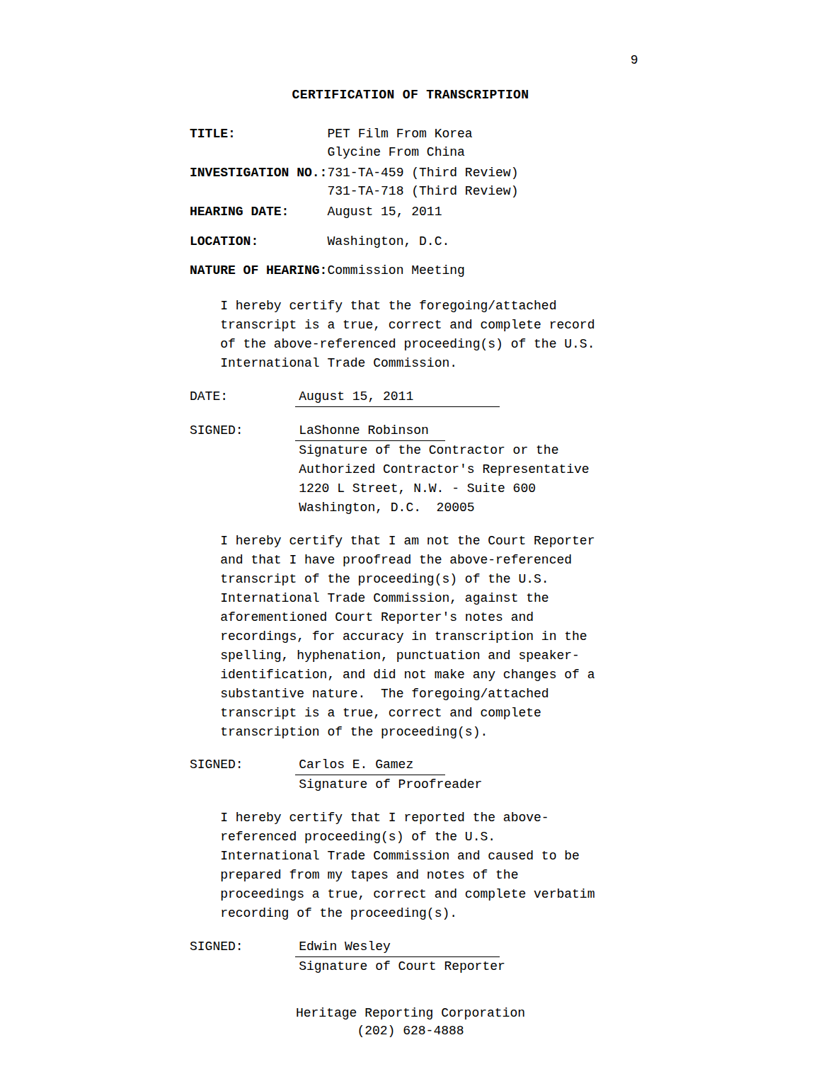9
CERTIFICATION OF TRANSCRIPTION
| TITLE: | PET Film From Korea Glycine From China |
| INVESTIGATION NO.: | 731-TA-459 (Third Review) 731-TA-718 (Third Review) |
| HEARING DATE: | August 15, 2011 |
| LOCATION: | Washington, D.C. |
| NATURE OF HEARING: | Commission Meeting |
I hereby certify that the foregoing/attached
transcript is a true, correct and complete record
of the above-referenced proceeding(s) of the U.S.
International Trade Commission.
DATE:
August 15, 2011
SIGNED:
LaShonne Robinson Signature of the Contractor or the
Authorized Contractor's Representative
1220 L Street, N.W. - Suite 600
Washington, D.C. 20005
I hereby certify that I am not the Court Reporter
and that I have proofread the above-referenced
transcript of the proceeding(s) of the U.S.
International Trade Commission, against the
aforementioned Court Reporter's notes and
recordings, for accuracy in transcription in the
spelling, hyphenation, punctuation and speaker-
identification, and did not make any changes of a
substantive nature. The foregoing/attached
transcript is a true, correct and complete
transcription of the proceeding(s).
SIGNED:
Carlos E. Gamez Signature of Proofreader
I hereby certify that I reported the above-
referenced proceeding(s) of the U.S.
International Trade Commission and caused to be
prepared from my tapes and notes of the
proceedings a true, correct and complete verbatim
recording of the proceeding(s).
SIGNED:
Edwin Wesley Signature of Court Reporter
Heritage Reporting Corporation
(202) 628-4888